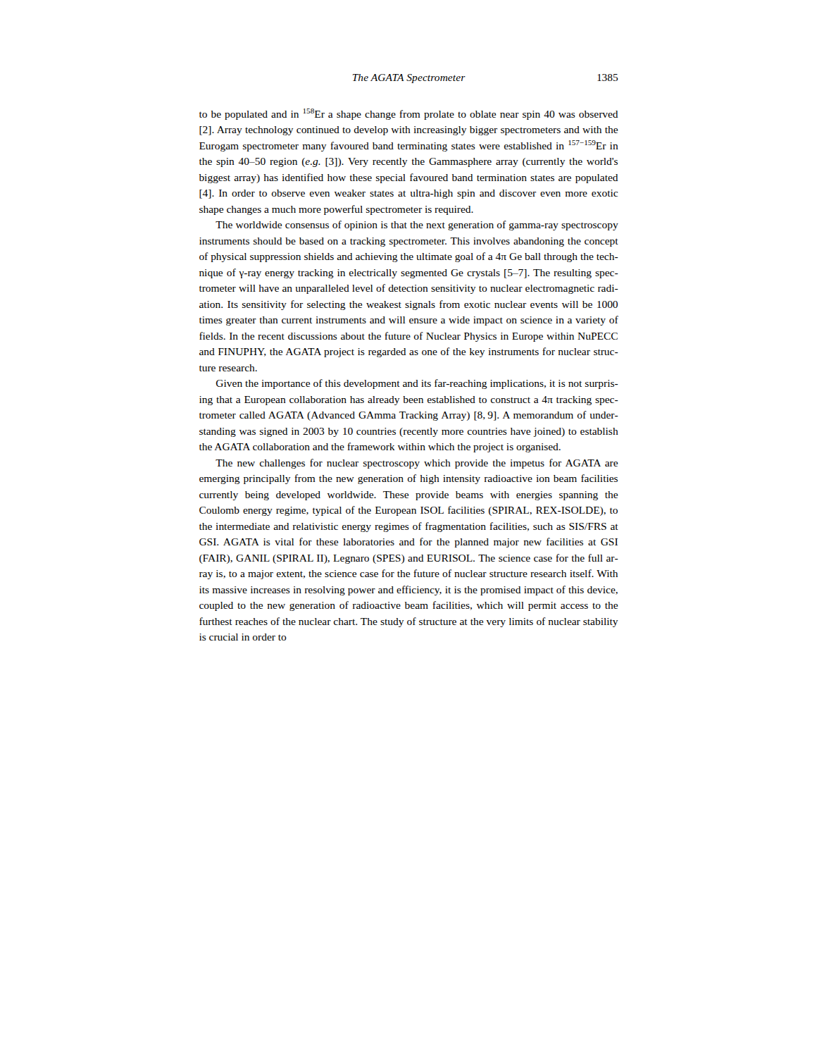The AGATA Spectrometer 1385
to be populated and in 158Er a shape change from prolate to oblate near spin 40 was observed [2]. Array technology continued to develop with increasingly bigger spectrometers and with the Eurogam spectrometer many favoured band terminating states were established in 157−159Er in the spin 40–50 region (e.g. [3]). Very recently the Gammasphere array (currently the world's biggest array) has identified how these special favoured band termination states are populated [4]. In order to observe even weaker states at ultra-high spin and discover even more exotic shape changes a much more powerful spectrometer is required.
The worldwide consensus of opinion is that the next generation of gamma-ray spectroscopy instruments should be based on a tracking spectrometer. This involves abandoning the concept of physical suppression shields and achieving the ultimate goal of a 4π Ge ball through the technique of γ-ray energy tracking in electrically segmented Ge crystals [5–7]. The resulting spectrometer will have an unparalleled level of detection sensitivity to nuclear electromagnetic radiation. Its sensitivity for selecting the weakest signals from exotic nuclear events will be 1000 times greater than current instruments and will ensure a wide impact on science in a variety of fields. In the recent discussions about the future of Nuclear Physics in Europe within NuPECC and FINUPHY, the AGATA project is regarded as one of the key instruments for nuclear structure research.
Given the importance of this development and its far-reaching implications, it is not surprising that a European collaboration has already been established to construct a 4π tracking spectrometer called AGATA (Advanced GAmma Tracking Array) [8, 9]. A memorandum of understanding was signed in 2003 by 10 countries (recently more countries have joined) to establish the AGATA collaboration and the framework within which the project is organised.
The new challenges for nuclear spectroscopy which provide the impetus for AGATA are emerging principally from the new generation of high intensity radioactive ion beam facilities currently being developed worldwide. These provide beams with energies spanning the Coulomb energy regime, typical of the European ISOL facilities (SPIRAL, REX-ISOLDE), to the intermediate and relativistic energy regimes of fragmentation facilities, such as SIS/FRS at GSI. AGATA is vital for these laboratories and for the planned major new facilities at GSI (FAIR), GANIL (SPIRAL II), Legnaro (SPES) and EURISOL. The science case for the full array is, to a major extent, the science case for the future of nuclear structure research itself. With its massive increases in resolving power and efficiency, it is the promised impact of this device, coupled to the new generation of radioactive beam facilities, which will permit access to the furthest reaches of the nuclear chart. The study of structure at the very limits of nuclear stability is crucial in order to